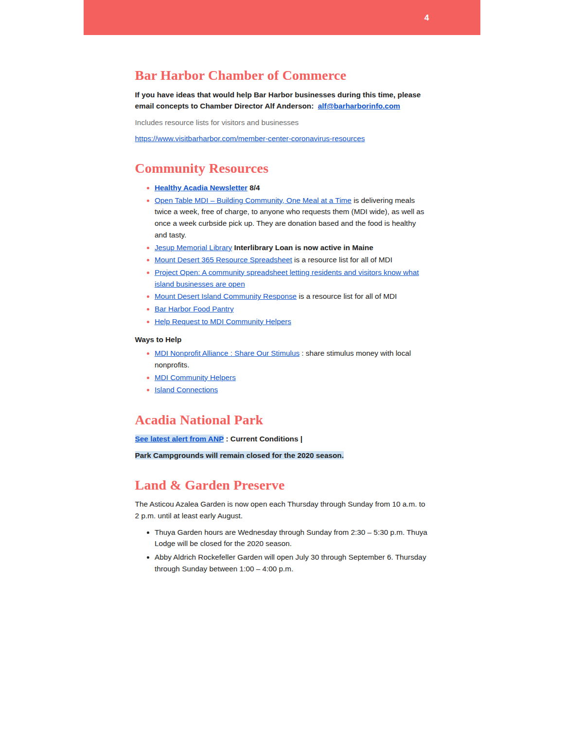4
Bar Harbor Chamber of Commerce
If you have ideas that would help Bar Harbor businesses during this time, please email concepts to Chamber Director Alf Anderson: alf@barharborinfo.com
Includes resource lists for visitors and businesses
https://www.visitbarharbor.com/member-center-coronavirus-resources
Community Resources
Healthy Acadia Newsletter 8/4
Open Table MDI – Building Community, One Meal at a Time is delivering meals twice a week, free of charge, to anyone who requests them (MDI wide), as well as once a week curbside pick up. They are donation based and the food is healthy and tasty.
Jesup Memorial Library Interlibrary Loan is now active in Maine
Mount Desert 365 Resource Spreadsheet is a resource list for all of MDI
Project Open: A community spreadsheet letting residents and visitors know what island businesses are open
Mount Desert Island Community Response is a resource list for all of MDI
Bar Harbor Food Pantry
Help Request to MDI Community Helpers
Ways to Help
MDI Nonprofit Alliance : Share Our Stimulus : share stimulus money with local nonprofits.
MDI Community Helpers
Island Connections
Acadia National Park
See latest alert from ANP : Current Conditions |
Park Campgrounds will remain closed for the 2020 season.
Land & Garden Preserve
The Asticou Azalea Garden is now open each Thursday through Sunday from 10 a.m. to 2 p.m. until at least early August.
Thuya Garden hours are Wednesday through Sunday from 2:30 – 5:30 p.m. Thuya Lodge will be closed for the 2020 season.
Abby Aldrich Rockefeller Garden will open July 30 through September 6. Thursday through Sunday between 1:00 – 4:00 p.m.